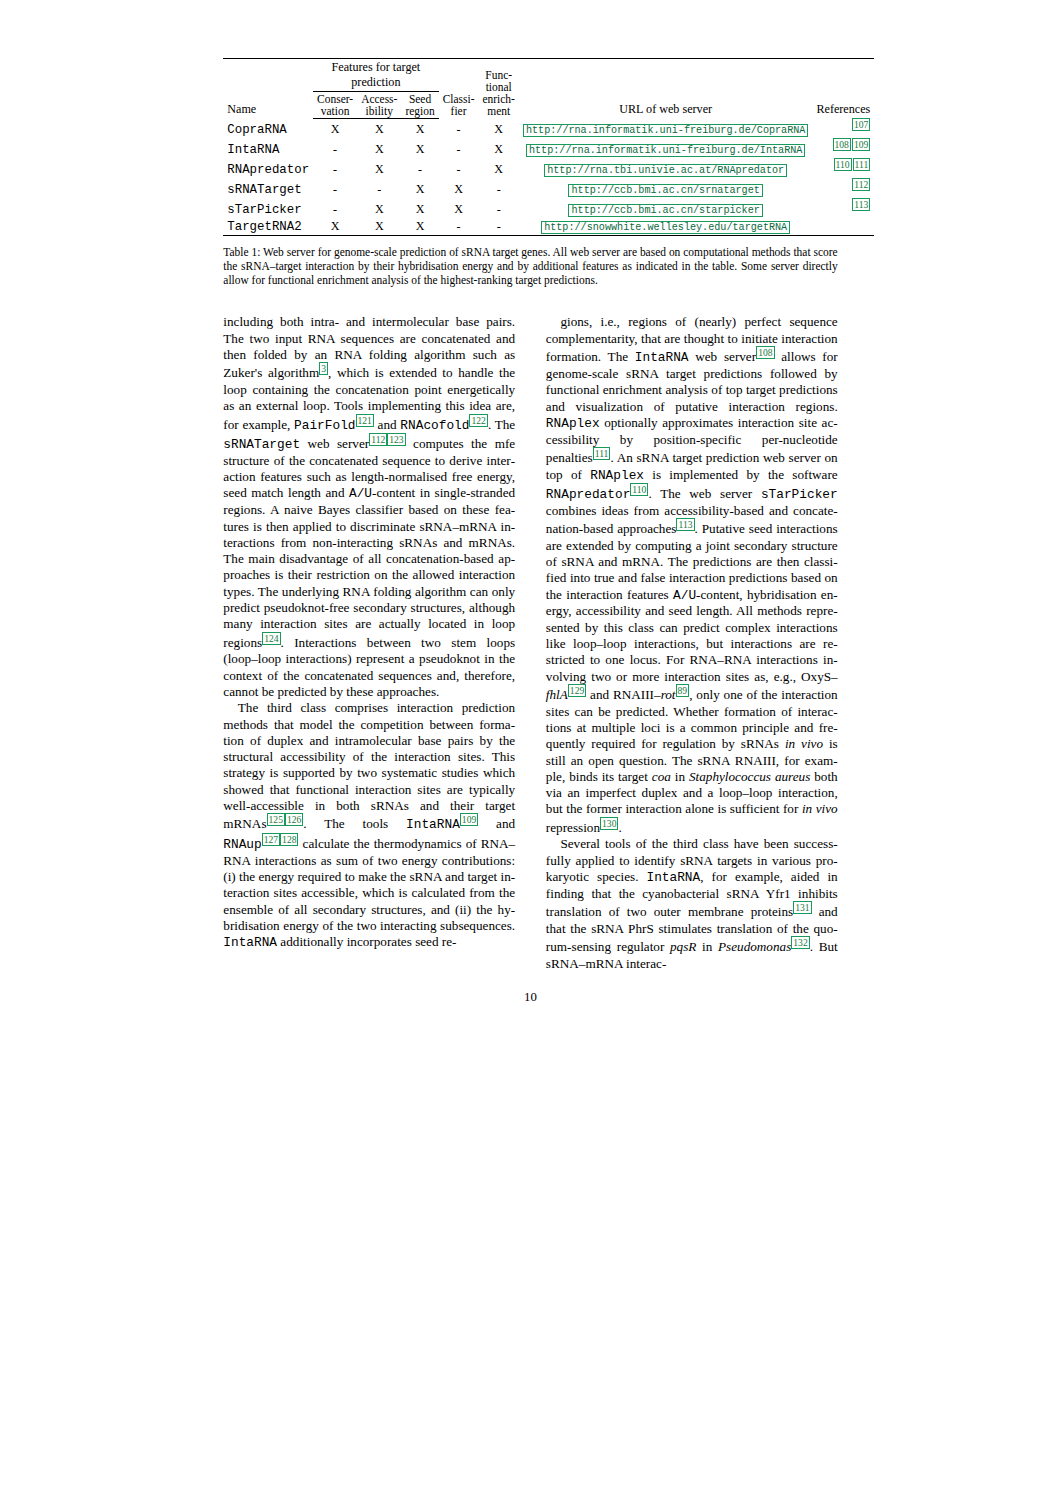| Name | Features for target prediction | Classi- fier | Func- tional enrich- ment | URL of web server | References |
| Conser- vation | Access- ibility | Seed region |
| CopraRNA | X | X | X | - | X | http://rna.informatik.uni-freiburg.de/CopraRNA | 107 |
| IntaRNA | - | X | X | - | X | http://rna.informatik.uni-freiburg.de/IntaRNA | 108 109 |
| RNApredator | - | X | - | - | X | http://rna.tbi.univie.ac.at/RNApredator | 110 111 |
| sRNATarget | - | - | X | X | - | http://ccb.bmi.ac.cn/srnatarget | 112 |
| sTarPicker | - | X | X | X | - | http://ccb.bmi.ac.cn/starpicker | 113 |
| TargetRNA2 | X | X | X | - | - | http://snowwhite.wellesley.edu/targetRNA | |
Table 1: Web server for genome-scale prediction of sRNA target genes. All web server are based on computational methods that score the sRNA–target interaction by their hybridisation energy and by additional features as indicated in the table. Some server directly allow for functional enrichment analysis of the highest-ranking target predictions.
including both intra- and intermolecular base pairs. The two input RNA sequences are concatenated and then folded by an RNA folding algorithm such as Zuker's algorithm3, which is extended to handle the loop containing the concatenation point energetically as an external loop. Tools implementing this idea are, for example, PairFold121 and RNAcofold122. The sRNATarget web server112123 computes the mfe structure of the concatenated sequence to derive interaction features such as length-normalised free energy, seed match length and A/U-content in single-stranded regions. A naive Bayes classifier based on these features is then applied to discriminate sRNA–mRNA interactions from non-interacting sRNAs and mRNAs. The main disadvantage of all concatenation-based approaches is their restriction on the allowed interaction types. The underlying RNA folding algorithm can only predict pseudoknot-free secondary structures, although many interaction sites are actually located in loop regions124. Interactions between two stem loops (loop–loop interactions) represent a pseudoknot in the context of the concatenated sequences and, therefore, cannot be predicted by these approaches.
The third class comprises interaction prediction methods that model the competition between formation of duplex and intramolecular base pairs by the structural accessibility of the interaction sites. This strategy is supported by two systematic studies which showed that functional interaction sites are typically well-accessible in both sRNAs and their target mRNAs125126. The tools IntaRNA109 and RNAup127128 calculate the thermodynamics of RNA–RNA interactions as sum of two energy contributions: (i) the energy required to make the sRNA and target interaction sites accessible, which is calculated from the ensemble of all secondary structures, and (ii) the hybridisation energy of the two interacting subsequences. IntaRNA additionally incorporates seed re-
gions, i.e., regions of (nearly) perfect sequence complementarity, that are thought to initiate interaction formation. The IntaRNA web server108 allows for genome-scale sRNA target predictions followed by functional enrichment analysis of top target predictions and visualization of putative interaction regions. RNAplex optionally approximates interaction site accessibility by position-specific per-nucleotide penalties111. An sRNA target prediction web server on top of RNAplex is implemented by the software RNApredator110. The web server sTarPicker combines ideas from accessibility-based and concatenation-based approaches113. Putative seed interactions are extended by computing a joint secondary structure of sRNA and mRNA. The predictions are then classified into true and false interaction predictions based on the interaction features A/U-content, hybridisation energy, accessibility and seed length. All methods represented by this class can predict complex interactions like loop–loop interactions, but interactions are restricted to one locus. For RNA–RNA interactions involving two or more interaction sites as, e.g., OxyS–fhlA129 and RNAIII–rot89, only one of the interaction sites can be predicted. Whether formation of interactions at multiple loci is a common principle and frequently required for regulation by sRNAs in vivo is still an open question. The sRNA RNAIII, for example, binds its target coa in Staphylococcus aureus both via an imperfect duplex and a loop–loop interaction, but the former interaction alone is sufficient for in vivo repression130.
Several tools of the third class have been successfully applied to identify sRNA targets in various prokaryotic species. IntaRNA, for example, aided in finding that the cyanobacterial sRNA Yfr1 inhibits translation of two outer membrane proteins131 and that the sRNA PhrS stimulates translation of the quorum-sensing regulator pqsR in Pseudomonas132. But sRNA–mRNA interac-
10